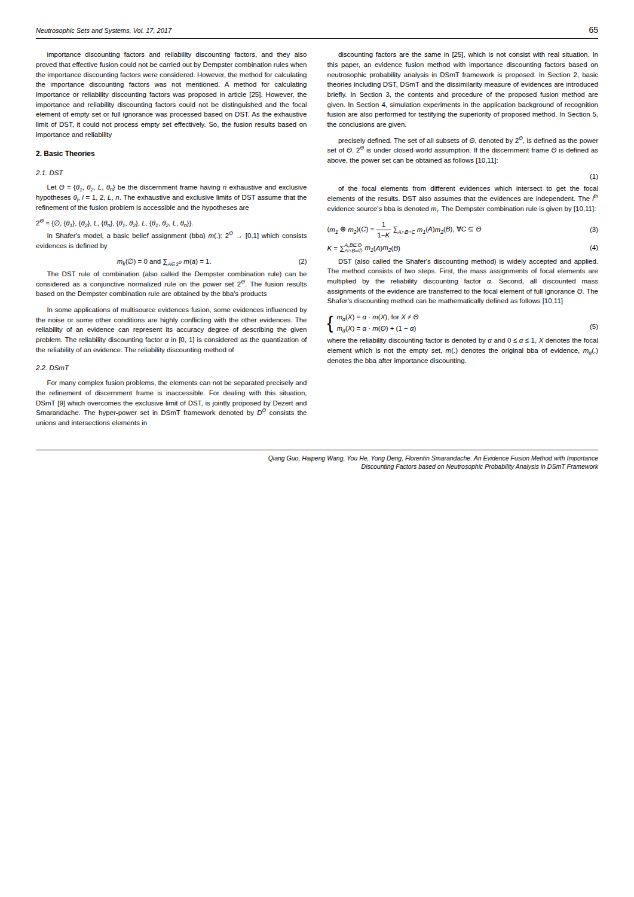Neutrosophic Sets and Systems, Vol. 17, 2017
65
importance discounting factors and reliability discounting factors, and they also proved that effective fusion could not be carried out by Dempster combination rules when the importance discounting factors were considered. However, the method for calculating the importance discounting factors was not mentioned. A method for calculating importance or reliability discounting factors was proposed in article [25]. However, the importance and reliability discounting factors could not be distinguished and the focal element of empty set or full ignorance was processed based on DST. As the exhaustive limit of DST, it could not process empty set effectively. So, the fusion results based on importance and reliability
2. Basic Theories
2.1. DST
Let Θ = {θ1, θ2, L, θn} be the discernment frame having n exhaustive and exclusive hypotheses θi, i = 1, 2, L, n. The exhaustive and exclusive limits of DST assume that the refinement of the fusion problem is accessible and the hypotheses are
2Θ = {∅, {θ1}, {θ2}, L, {θn}, {θ1, θ2}, L, {θ1, θ2, L, θn}}.
In Shafer's model, a basic belief assignment (bba) m(.): 2Θ → [0,1] which consists evidences is defined by
mk(∅) = 0 and ∑A∈2Θ m(a) = 1.
(2)
The DST rule of combination (also called the Dempster combination rule) can be considered as a conjunctive normalized rule on the power set 2Θ. The fusion results based on the Dempster combination rule are obtained by the bba's products
In some applications of multisource evidences fusion, some evidences influenced by the noise or some other conditions are highly conflicting with the other evidences. The reliability of an evidence can represent its accuracy degree of describing the given problem. The reliability discounting factor α in [0, 1] is considered as the quantization of the reliability of an evidence. The reliability discounting method of
2.2. DSmT
For many complex fusion problems, the elements can not be separated precisely and the refinement of discernment frame is inaccessible. For dealing with this situation, DSmT [9] which overcomes the exclusive limit of DST, is jointly proposed by Dezert and Smarandache. The hyper-power set in DSmT framework denoted by DΘ consists the unions and intersections elements in
discounting factors are the same in [25], which is not consist with real situation. In this paper, an evidence fusion method with importance discounting factors based on neutrosophic probability analysis in DSmT framework is proposed. In Section 2, basic theories including DST, DSmT and the dissimilarity measure of evidences are introduced briefly. In Section 3, the contents and procedure of the proposed fusion method are given. In Section 4, simulation experiments in the application background of recognition fusion are also performed for testifying the superiority of proposed method. In Section 5, the conclusions are given.
precisely defined. The set of all subsets of Θ, denoted by 2Θ, is defined as the power set of Θ. 2Θ is under closed-world assumption. If the discernment frame Θ is defined as above, the power set can be obtained as follows [10,11]:
(1)
of the focal elements from different evidences which intersect to get the focal elements of the results. DST also assumes that the evidences are independent. The ith evidence source's bba is denoted mi. The Dempster combination rule is given by [10,11]:
(m1 ⊕ m2)(C) = 11−K ∑A∩B=C m1(A)m2(B), ∀C ⊆ Θ
(3)
K = ∑A,B⊆Θ A∩B=∅ m1(A)m2(B)
(4)
DST (also called the Shafer's discounting method) is widely accepted and applied. The method consists of two steps. First, the mass assignments of focal elements are multiplied by the reliability discounting factor α. Second, all discounted mass assignments of the evidence are transferred to the focal element of full ignorance Θ. The Shafer's discounting method can be mathematically defined as follows [10,11]
{ mα(X) = α · m(X), for X ≠ Θ mα(X) = α · m(Θ) + (1 − α)
(5)
where the reliability discounting factor is denoted by α and 0 ≤ α ≤ 1, X denotes the focal element which is not the empty set, m(.) denotes the original bba of evidence, mα(.) denotes the bba after importance discounting.
Qiang Guo, Haipeng Wang, You He, Yong Deng, Florentin Smarandache. An Evidence Fusion Method with Importance
Discounting Factors based on Neutrosophic Probability Analysis in DSmT Framework